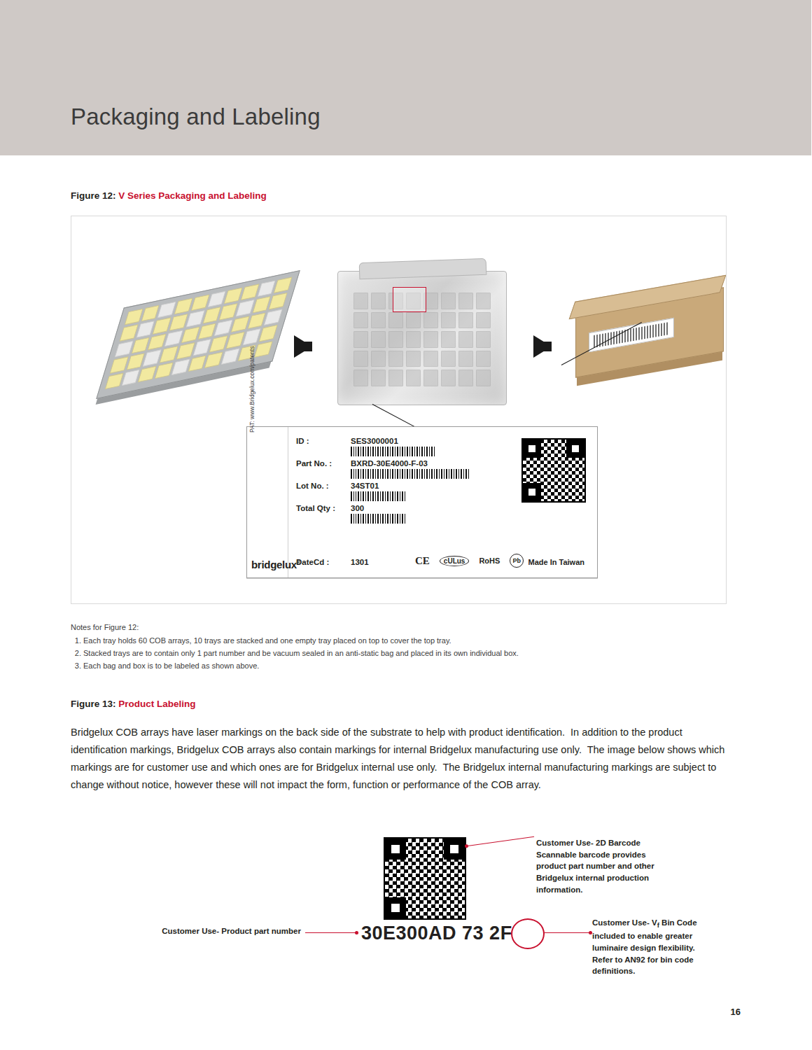Packaging and Labeling
Figure 12: V Series Packaging and Labeling
PAT: www.Bridgelux.com/patents
bridgelux®
ID : SES3000001
Part No. : BXRD-30E4000-F-03
Lot No. : 34ST01
Total Qty : 300
CE cULus RoHS Pb
DateCd : 1301
Made In Taiwan
Notes for Figure 12:
Each tray holds 60 COB arrays, 10 trays are stacked and one empty tray placed on top to cover the top tray.
Stacked trays are to contain only 1 part number and be vacuum sealed in an anti-static bag and placed in its own individual box.
Each bag and box is to be labeled as shown above.
Figure 13: Product Labeling
Bridgelux COB arrays have laser markings on the back side of the substrate to help with product identification. In addition to the product identification markings, Bridgelux COB arrays also contain markings for internal Bridgelux manufacturing use only. The image below shows which markings are for customer use and which ones are for Bridgelux internal use only. The Bridgelux internal manufacturing markings are subject to change without notice, however these will not impact the form, function or performance of the COB array.
30E300AD 73 2F
Customer Use- 2D Barcode
Scannable barcode provides
product part number and other
Bridgelux internal production
information.
Customer Use- Vf Bin Code
included to enable greater
luminaire design flexibility.
Refer to AN92 for bin code
definitions.
Customer Use- Product part number
16